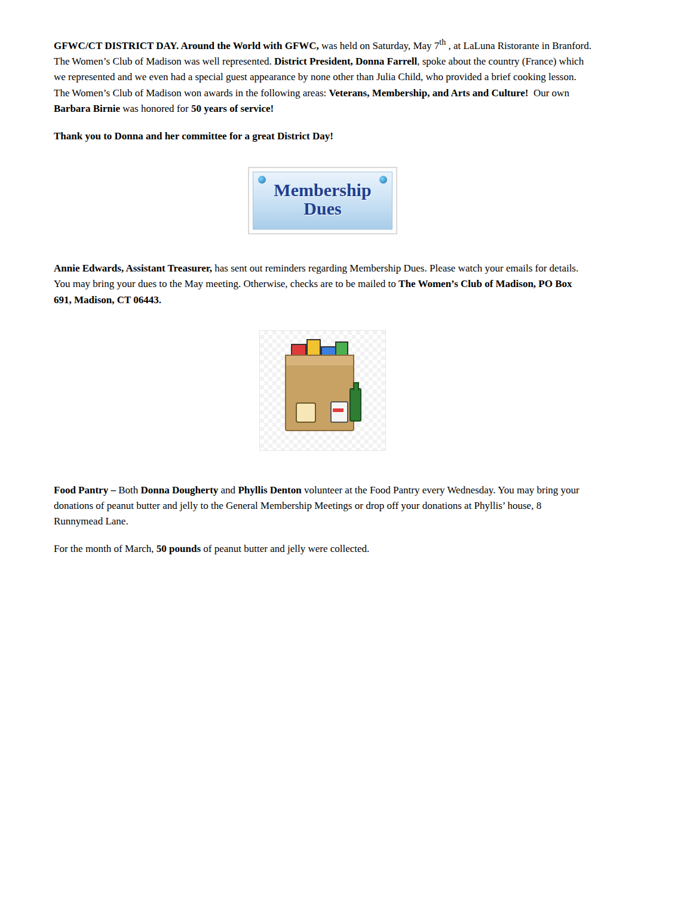GFWC/CT DISTRICT DAY. Around the World with GFWC, was held on Saturday, May 7th , at LaLuna Ristorante in Branford. The Women’s Club of Madison was well represented. District President, Donna Farrell, spoke about the country (France) which we represented and we even had a special guest appearance by none other than Julia Child, who provided a brief cooking lesson. The Women’s Club of Madison won awards in the following areas: Veterans, Membership, and Arts and Culture! Our own Barbara Birnie was honored for 50 years of service!
Thank you to Donna and her committee for a great District Day!
Membership
Dues
Annie Edwards, Assistant Treasurer, has sent out reminders regarding Membership Dues. Please watch your emails for details. You may bring your dues to the May meeting. Otherwise, checks are to be mailed to The Women’s Club of Madison, PO Box 691, Madison, CT 06443.
Food Pantry – Both Donna Dougherty and Phyllis Denton volunteer at the Food Pantry every Wednesday. You may bring your donations of peanut butter and jelly to the General Membership Meetings or drop off your donations at Phyllis’ house, 8 Runnymead Lane.
For the month of March, 50 pounds of peanut butter and jelly were collected.